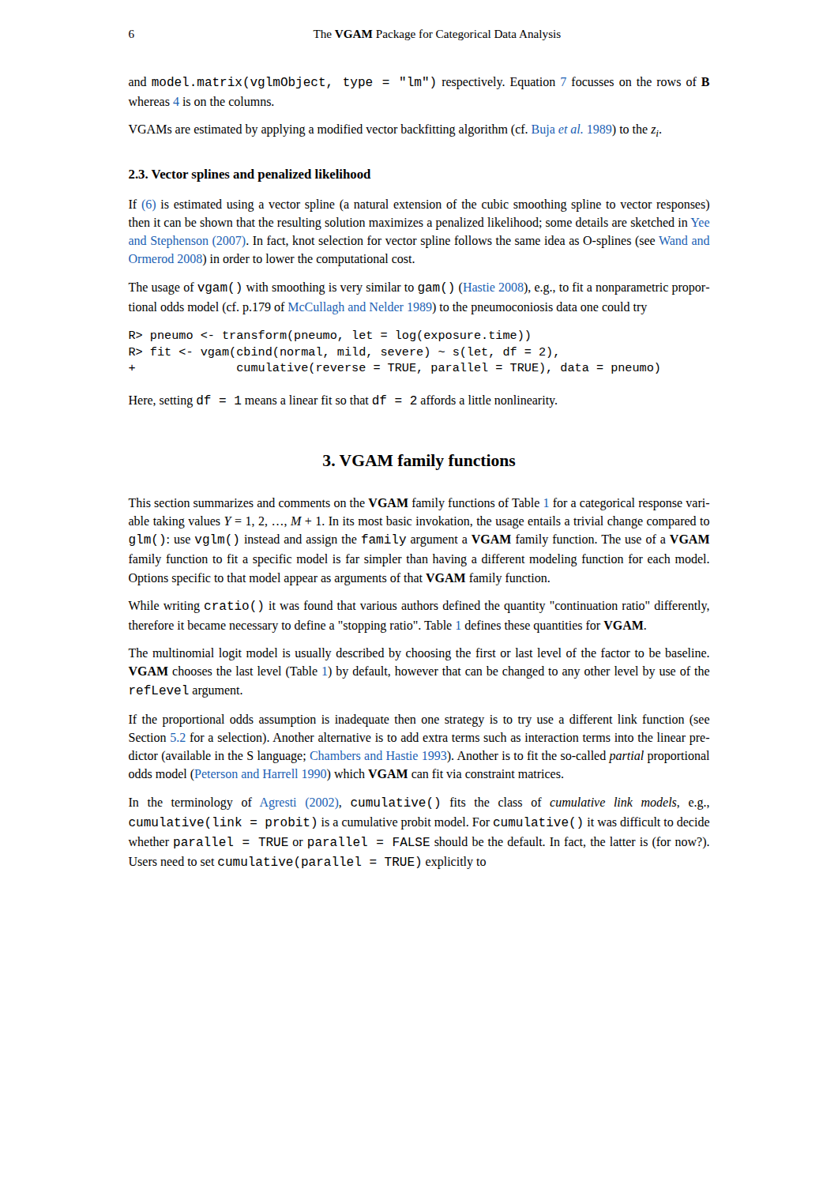6 The VGAM Package for Categorical Data Analysis
and model.matrix(vglmObject, type = "lm") respectively. Equation 7 focusses on the rows of B whereas 4 is on the columns.
VGAMs are estimated by applying a modified vector backfitting algorithm (cf. Buja et al. 1989) to the zi.
2.3. Vector splines and penalized likelihood
If (6) is estimated using a vector spline (a natural extension of the cubic smoothing spline to vector responses) then it can be shown that the resulting solution maximizes a penalized likelihood; some details are sketched in Yee and Stephenson (2007). In fact, knot selection for vector spline follows the same idea as O-splines (see Wand and Ormerod 2008) in order to lower the computational cost.
The usage of vgam() with smoothing is very similar to gam() (Hastie 2008), e.g., to fit a nonparametric proportional odds model (cf. p.179 of McCullagh and Nelder 1989) to the pneumoconiosis data one could try
R> pneumo <- transform(pneumo, let = log(exposure.time))
R> fit <- vgam(cbind(normal, mild, severe) ~ s(let, df = 2),
+              cumulative(reverse = TRUE, parallel = TRUE), data = pneumo)
Here, setting df = 1 means a linear fit so that df = 2 affords a little nonlinearity.
3. VGAM family functions
This section summarizes and comments on the VGAM family functions of Table 1 for a categorical response variable taking values Y = 1, 2, …, M + 1. In its most basic invokation, the usage entails a trivial change compared to glm(): use vglm() instead and assign the family argument a VGAM family function. The use of a VGAM family function to fit a specific model is far simpler than having a different modeling function for each model. Options specific to that model appear as arguments of that VGAM family function.
While writing cratio() it was found that various authors defined the quantity "continuation ratio" differently, therefore it became necessary to define a "stopping ratio". Table 1 defines these quantities for VGAM.
The multinomial logit model is usually described by choosing the first or last level of the factor to be baseline. VGAM chooses the last level (Table 1) by default, however that can be changed to any other level by use of the refLevel argument.
If the proportional odds assumption is inadequate then one strategy is to try use a different link function (see Section 5.2 for a selection). Another alternative is to add extra terms such as interaction terms into the linear predictor (available in the S language; Chambers and Hastie 1993). Another is to fit the so-called partial proportional odds model (Peterson and Harrell 1990) which VGAM can fit via constraint matrices.
In the terminology of Agresti (2002), cumulative() fits the class of cumulative link models, e.g., cumulative(link = probit) is a cumulative probit model. For cumulative() it was difficult to decide whether parallel = TRUE or parallel = FALSE should be the default. In fact, the latter is (for now?). Users need to set cumulative(parallel = TRUE) explicitly to